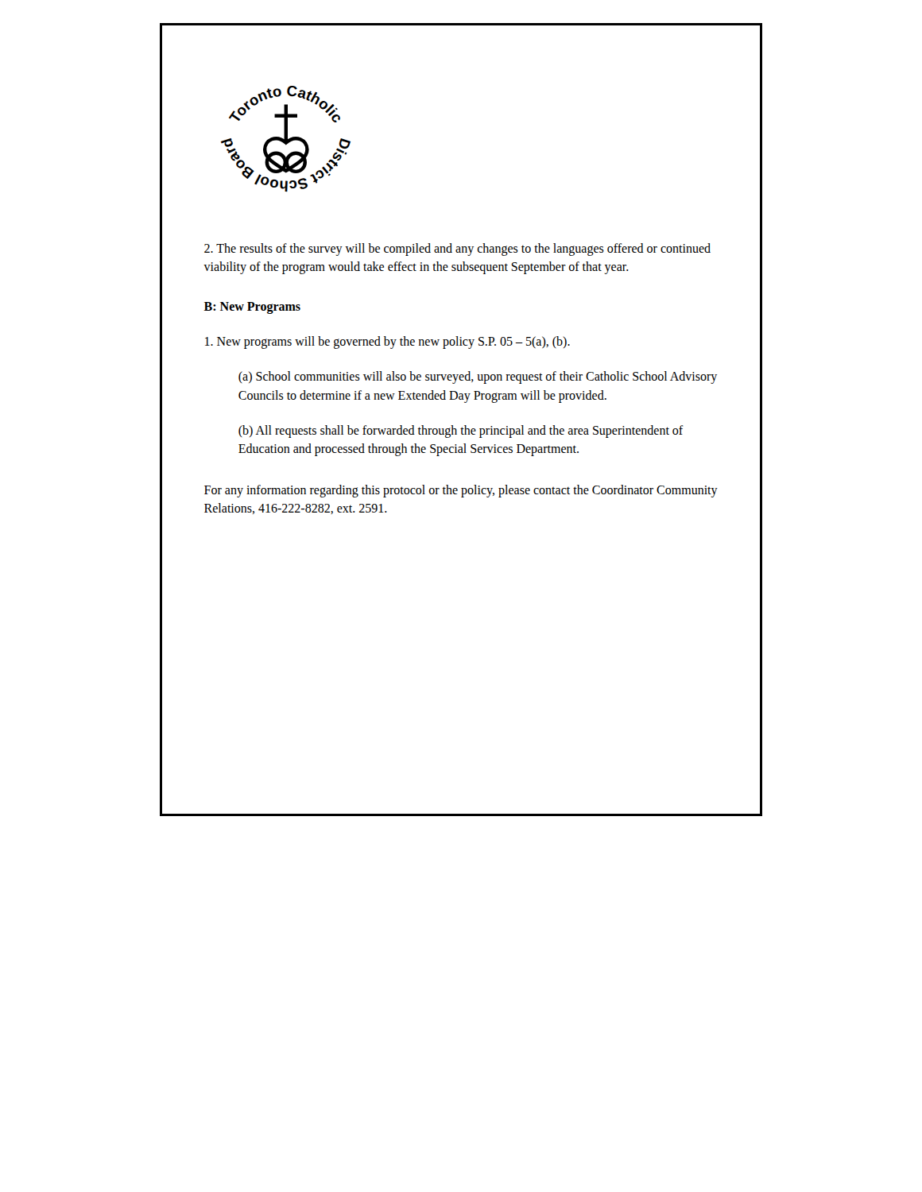Toronto Catholic District School Board
2. The results of the survey will be compiled and any changes to the languages offered or continued viability of the program would take effect in the subsequent September of that year.
B: New Programs
1. New programs will be governed by the new policy S.P. 05 – 5(a), (b).
(a) School communities will also be surveyed, upon request of their Catholic School Advisory Councils to determine if a new Extended Day Program will be provided.
(b) All requests shall be forwarded through the principal and the area Superintendent of Education and processed through the Special Services Department.
For any information regarding this protocol or the policy, please contact the Coordinator Community Relations, 416-222-8282, ext. 2591.